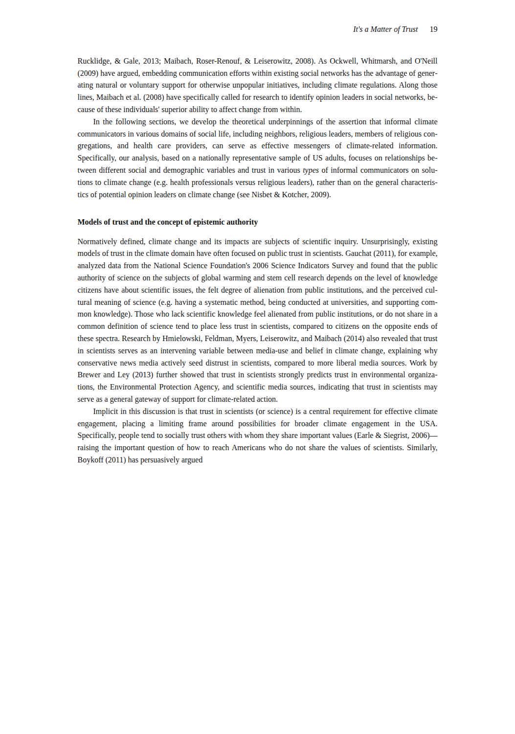It's a Matter of Trust 19
Rucklidge, & Gale, 2013; Maibach, Roser-Renouf, & Leiserowitz, 2008). As Ockwell, Whitmarsh, and O'Neill (2009) have argued, embedding communication efforts within existing social networks has the advantage of generating natural or voluntary support for otherwise unpopular initiatives, including climate regulations. Along those lines, Maibach et al. (2008) have specifically called for research to identify opinion leaders in social networks, because of these individuals' superior ability to affect change from within.
In the following sections, we develop the theoretical underpinnings of the assertion that informal climate communicators in various domains of social life, including neighbors, religious leaders, members of religious congregations, and health care providers, can serve as effective messengers of climate-related information. Specifically, our analysis, based on a nationally representative sample of US adults, focuses on relationships between different social and demographic variables and trust in various types of informal communicators on solutions to climate change (e.g. health professionals versus religious leaders), rather than on the general characteristics of potential opinion leaders on climate change (see Nisbet & Kotcher, 2009).
Models of trust and the concept of epistemic authority
Normatively defined, climate change and its impacts are subjects of scientific inquiry. Unsurprisingly, existing models of trust in the climate domain have often focused on public trust in scientists. Gauchat (2011), for example, analyzed data from the National Science Foundation's 2006 Science Indicators Survey and found that the public authority of science on the subjects of global warming and stem cell research depends on the level of knowledge citizens have about scientific issues, the felt degree of alienation from public institutions, and the perceived cultural meaning of science (e.g. having a systematic method, being conducted at universities, and supporting common knowledge). Those who lack scientific knowledge feel alienated from public institutions, or do not share in a common definition of science tend to place less trust in scientists, compared to citizens on the opposite ends of these spectra. Research by Hmielowski, Feldman, Myers, Leiserowitz, and Maibach (2014) also revealed that trust in scientists serves as an intervening variable between media-use and belief in climate change, explaining why conservative news media actively seed distrust in scientists, compared to more liberal media sources. Work by Brewer and Ley (2013) further showed that trust in scientists strongly predicts trust in environmental organizations, the Environmental Protection Agency, and scientific media sources, indicating that trust in scientists may serve as a general gateway of support for climate-related action.
Implicit in this discussion is that trust in scientists (or science) is a central requirement for effective climate engagement, placing a limiting frame around possibilities for broader climate engagement in the USA. Specifically, people tend to socially trust others with whom they share important values (Earle & Siegrist, 2006)—raising the important question of how to reach Americans who do not share the values of scientists. Similarly, Boykoff (2011) has persuasively argued